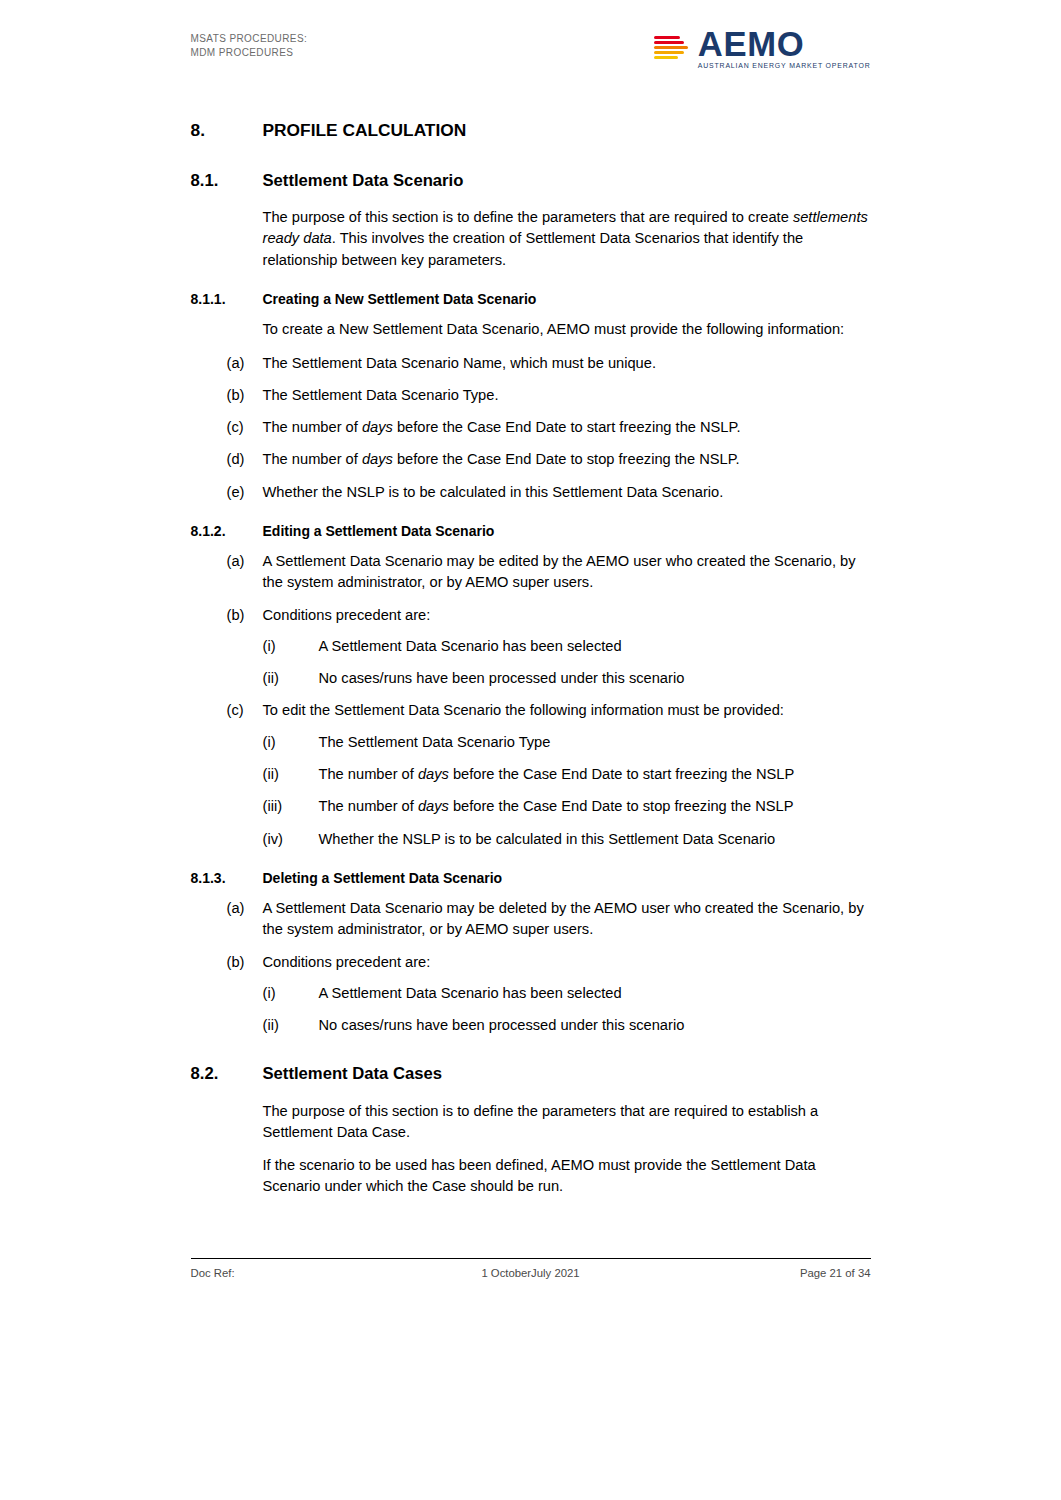MSATS Procedures:
MDM Procedures
AEMO
Australian Energy Market Operator
8. PROFILE CALCULATION
8.1. Settlement Data Scenario
The purpose of this section is to define the parameters that are required to create settlements ready data. This involves the creation of Settlement Data Scenarios that identify the relationship between key parameters.
8.1.1. Creating a New Settlement Data Scenario
To create a New Settlement Data Scenario, AEMO must provide the following information:
(a) The Settlement Data Scenario Name, which must be unique.
(b) The Settlement Data Scenario Type.
(c) The number of days before the Case End Date to start freezing the NSLP.
(d) The number of days before the Case End Date to stop freezing the NSLP.
(e) Whether the NSLP is to be calculated in this Settlement Data Scenario.
8.1.2. Editing a Settlement Data Scenario
(a) A Settlement Data Scenario may be edited by the AEMO user who created the Scenario, by the system administrator, or by AEMO super users.
(b) Conditions precedent are:
(i) A Settlement Data Scenario has been selected
(ii) No cases/runs have been processed under this scenario
(c) To edit the Settlement Data Scenario the following information must be provided:
(i) The Settlement Data Scenario Type
(ii) The number of days before the Case End Date to start freezing the NSLP
(iii) The number of days before the Case End Date to stop freezing the NSLP
(iv) Whether the NSLP is to be calculated in this Settlement Data Scenario
8.1.3. Deleting a Settlement Data Scenario
(a) A Settlement Data Scenario may be deleted by the AEMO user who created the Scenario, by the system administrator, or by AEMO super users.
(b) Conditions precedent are:
(i) A Settlement Data Scenario has been selected
(ii) No cases/runs have been processed under this scenario
8.2. Settlement Data Cases
The purpose of this section is to define the parameters that are required to establish a Settlement Data Case.
If the scenario to be used has been defined, AEMO must provide the Settlement Data Scenario under which the Case should be run.
Doc Ref:
1 OctoberJuly 2021
Page 21 of 34